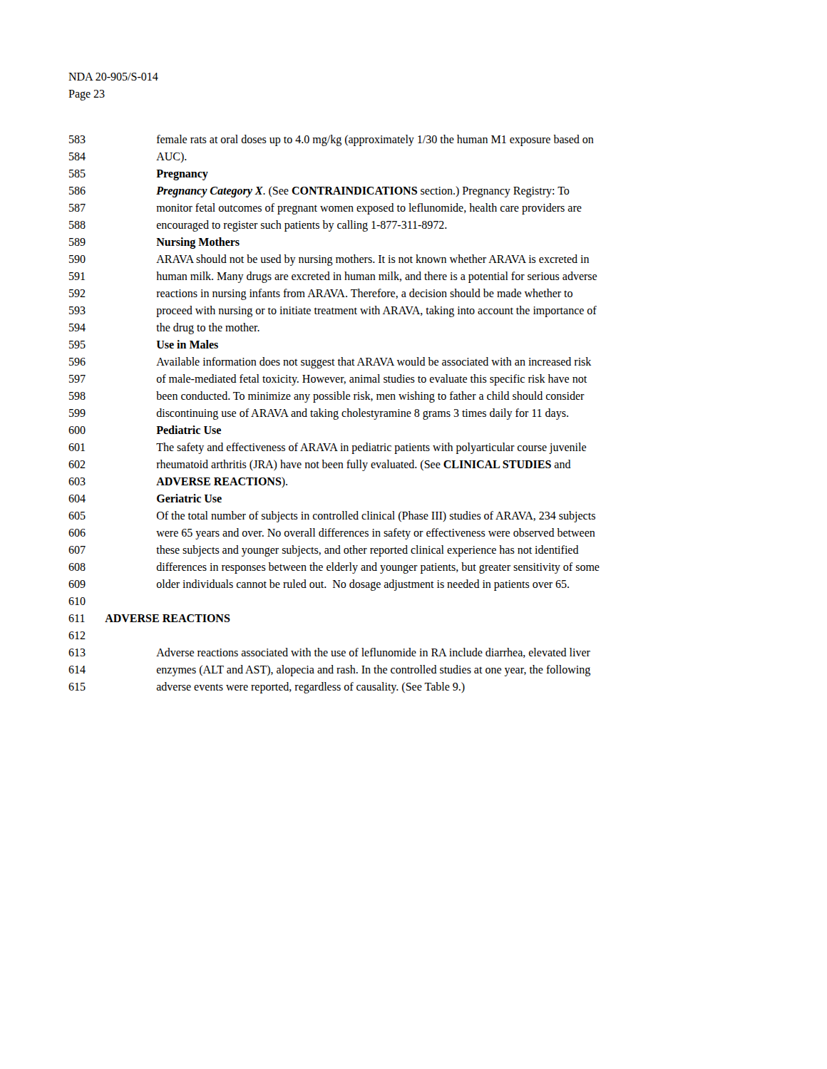NDA 20-905/S-014
Page 23
| 583 | female rats at oral doses up to 4.0 mg/kg (approximately 1/30 the human M1 exposure based on |
| 584 | AUC). |
| 585 | Pregnancy |
| 586 | Pregnancy Category X . (See CONTRAINDICATIONS section.) Pregnancy Registry: To |
| 587 | monitor fetal outcomes of pregnant women exposed to leflunomide, health care providers are |
| 588 | encouraged to register such patients by calling 1-877-311-8972. |
| 589 | Nursing Mothers |
| 590 | ARAVA should not be used by nursing mothers. It is not known whether ARAVA is excreted in |
| 591 | human milk. Many drugs are excreted in human milk, and there is a potential for serious adverse |
| 592 | reactions in nursing infants from ARAVA. Therefore, a decision should be made whether to |
| 593 | proceed with nursing or to initiate treatment with ARAVA, taking into account the importance of |
| 594 | the drug to the mother. |
| 595 | Use in Males |
| 596 | Available information does not suggest that ARAVA would be associated with an increased risk |
| 597 | of male-mediated fetal toxicity. However, animal studies to evaluate this specific risk have not |
| 598 | been conducted. To minimize any possible risk, men wishing to father a child should consider |
| 599 | discontinuing use of ARAVA and taking cholestyramine 8 grams 3 times daily for 11 days. |
| 600 | Pediatric Use |
| 601 | The safety and effectiveness of ARAVA in pediatric patients with polyarticular course juvenile |
| 602 | rheumatoid arthritis (JRA) have not been fully evaluated. (See CLINICAL STUDIES and |
| 603 | ADVERSE REACTIONS ). |
| 604 | Geriatric Use |
| 605 | Of the total number of subjects in controlled clinical (Phase III) studies of ARAVA, 234 subjects |
| 606 | were 65 years and over. No overall differences in safety or effectiveness were observed between |
| 607 | these subjects and younger subjects, and other reported clinical experience has not identified |
| 608 | differences in responses between the elderly and younger patients, but greater sensitivity of some |
| 609 | older individuals cannot be ruled out. No dosage adjustment is needed in patients over 65. |
| 610 | |
| 611 | ADVERSE REACTIONS |
| 612 | |
| 613 | Adverse reactions associated with the use of leflunomide in RA include diarrhea, elevated liver |
| 614 | enzymes (ALT and AST), alopecia and rash. In the controlled studies at one year, the following |
| 615 | adverse events were reported, regardless of causality. (See Table 9.) |